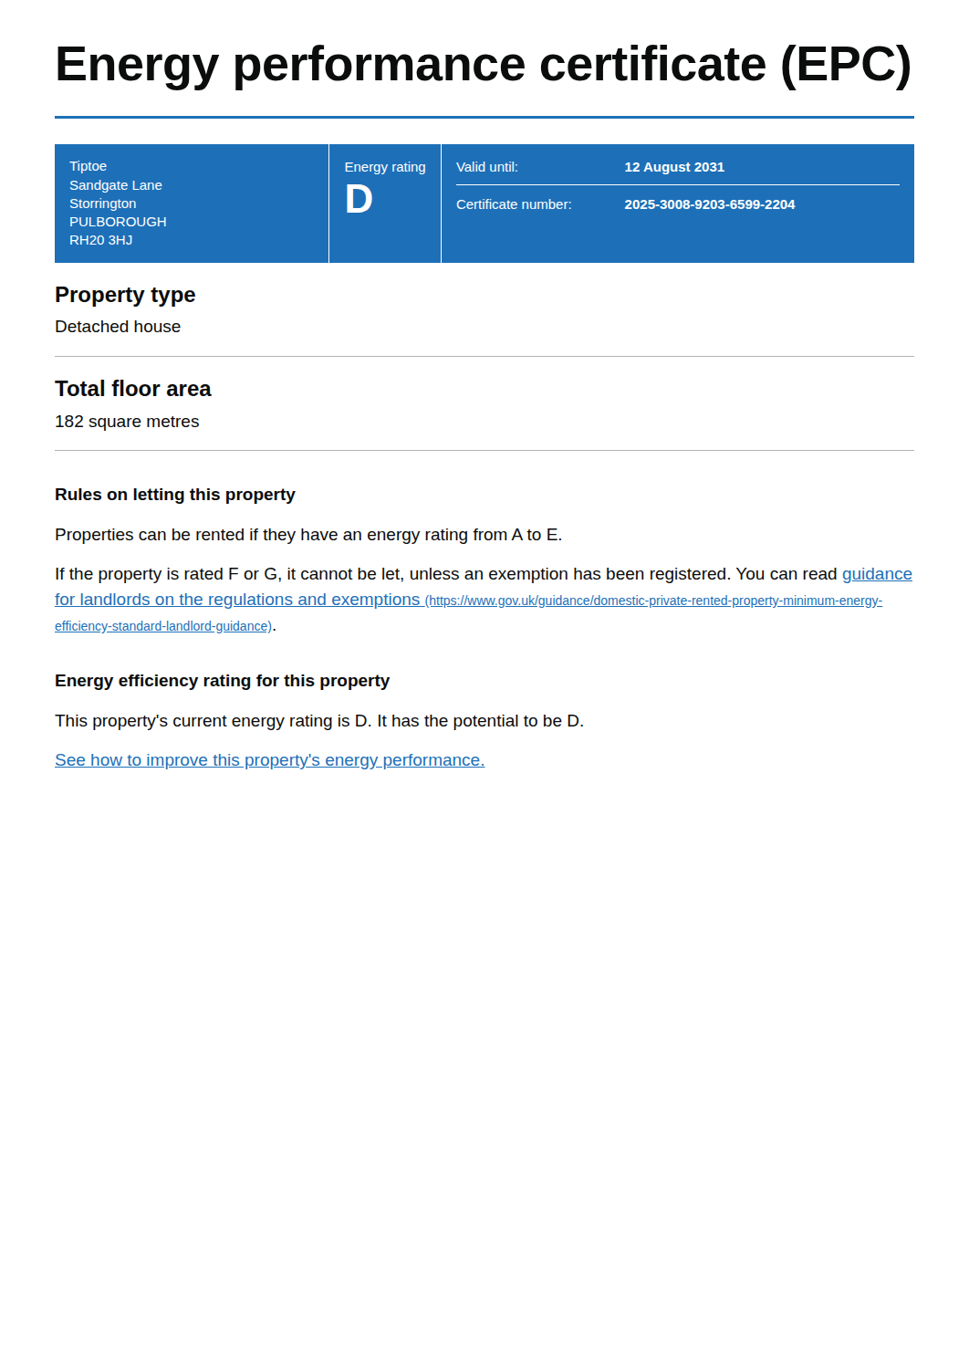Energy performance certificate (EPC)
Tiptoe
Sandgate Lane
Storrington
PULBOROUGH
RH20 3HJ
Energy rating
D
Valid until:
12 August 2031
Certificate number:
2025-3008-9203-6599-2204
Property type
Detached house
Total floor area
182 square metres
Rules on letting this property
Properties can be rented if they have an energy rating from A to E.
If the property is rated F or G, it cannot be let, unless an exemption has been registered. You can read guidance for landlords on the regulations and exemptions (https://www.gov.uk/guidance/domestic-private-rented-property-minimum-energy-efficiency-standard-landlord-guidance).
Energy efficiency rating for this property
This property's current energy rating is D. It has the potential to be D.
See how to improve this property's energy performance.